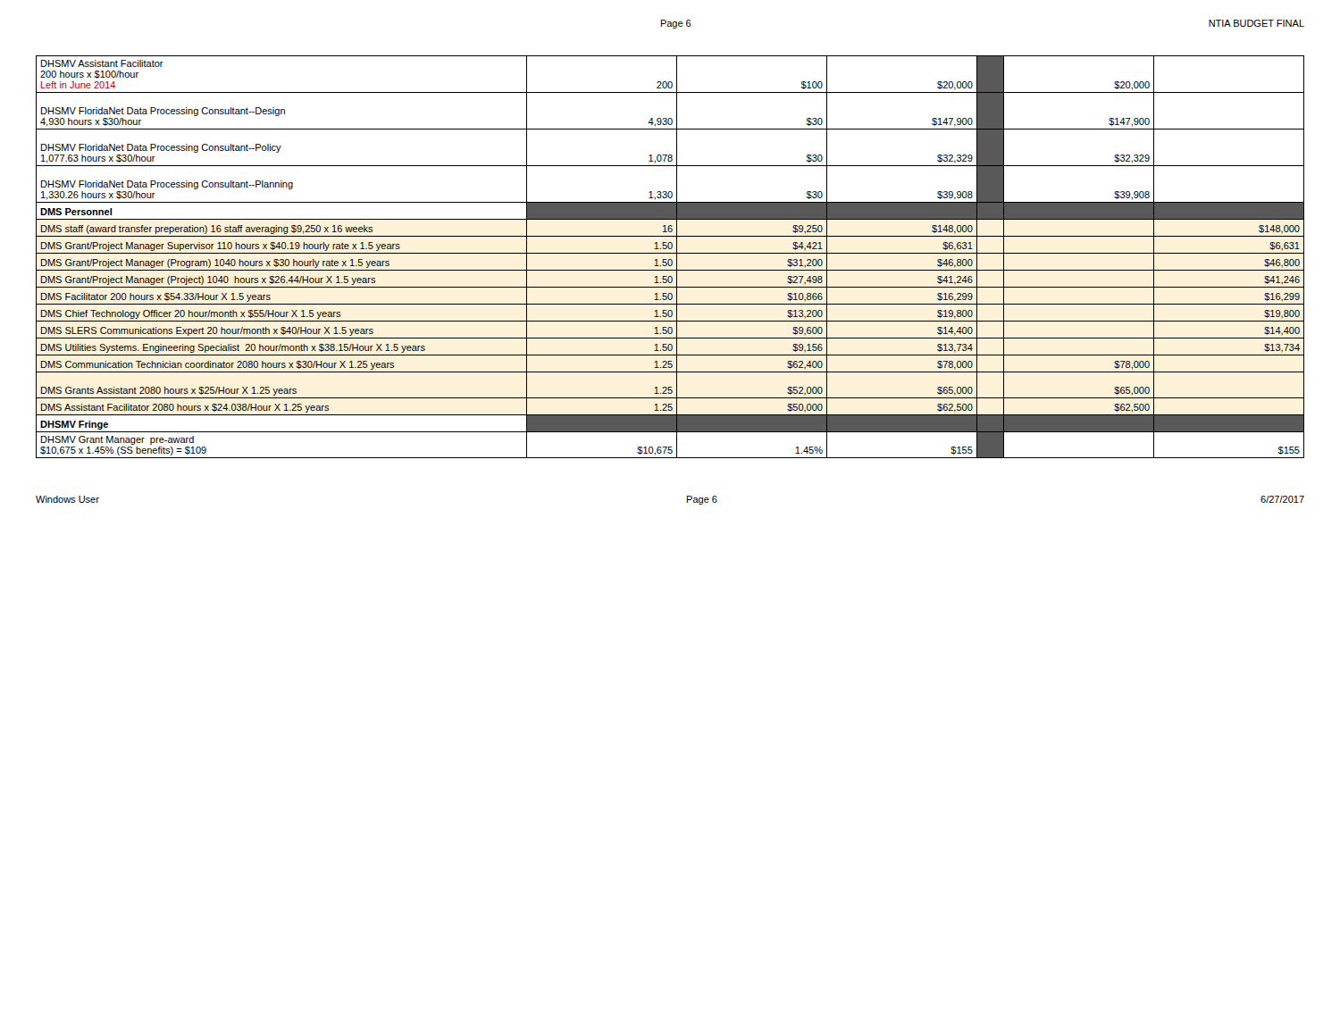Page 6
NTIA BUDGET FINAL
| DHSMV Assistant Facilitator 200 hours x $100/hour Left in June 2014 | 200 | $100 | $20,000 | | $20,000 | |
| DHSMV FloridaNet Data Processing Consultant--Design 4,930 hours x $30/hour | 4,930 | $30 | $147,900 | | $147,900 | |
| DHSMV FloridaNet Data Processing Consultant--Policy 1,077.63 hours x $30/hour | 1,078 | $30 | $32,329 | | $32,329 | |
| DHSMV FloridaNet Data Processing Consultant--Planning 1,330.26 hours x $30/hour | 1,330 | $30 | $39,908 | | $39,908 | |
| DMS Personnel | | | | | | |
| DMS staff (award transfer preperation) 16 staff averaging $9,250 x 16 weeks | 16 | $9,250 | $148,000 | | | $148,000 |
| DMS Grant/Project Manager Supervisor 110 hours x $40.19 hourly rate x 1.5 years | 1.50 | $4,421 | $6,631 | | | $6,631 |
| DMS Grant/Project Manager (Program) 1040 hours x $30 hourly rate x 1.5 years | 1.50 | $31,200 | $46,800 | | | $46,800 |
| DMS Grant/Project Manager (Project) 1040 hours x $26.44/Hour X 1.5 years | 1.50 | $27,498 | $41,246 | | | $41,246 |
| DMS Facilitator 200 hours x $54.33/Hour X 1.5 years | 1.50 | $10,866 | $16,299 | | | $16,299 |
| DMS Chief Technology Officer 20 hour/month x $55/Hour X 1.5 years | 1.50 | $13,200 | $19,800 | | | $19,800 |
| DMS SLERS Communications Expert 20 hour/month x $40/Hour X 1.5 years | 1.50 | $9,600 | $14,400 | | | $14,400 |
| DMS Utilities Systems. Engineering Specialist 20 hour/month x $38.15/Hour X 1.5 years | 1.50 | $9,156 | $13,734 | | | $13,734 |
| DMS Communication Technician coordinator 2080 hours x $30/Hour X 1.25 years | 1.25 | $62,400 | $78,000 | | $78,000 | |
| DMS Grants Assistant 2080 hours x $25/Hour X 1.25 years | 1.25 | $52,000 | $65,000 | | $65,000 | |
| DMS Assistant Facilitator 2080 hours x $24.038/Hour X 1.25 years | 1.25 | $50,000 | $62,500 | | $62,500 | |
| DHSMV Fringe | | | | | | |
| DHSMV Grant Manager pre-award $10,675 x 1.45% (SS benefits) = $109 | $10,675 | 1.45% | $155 | | | $155 |
Windows User
Page 6
6/27/2017